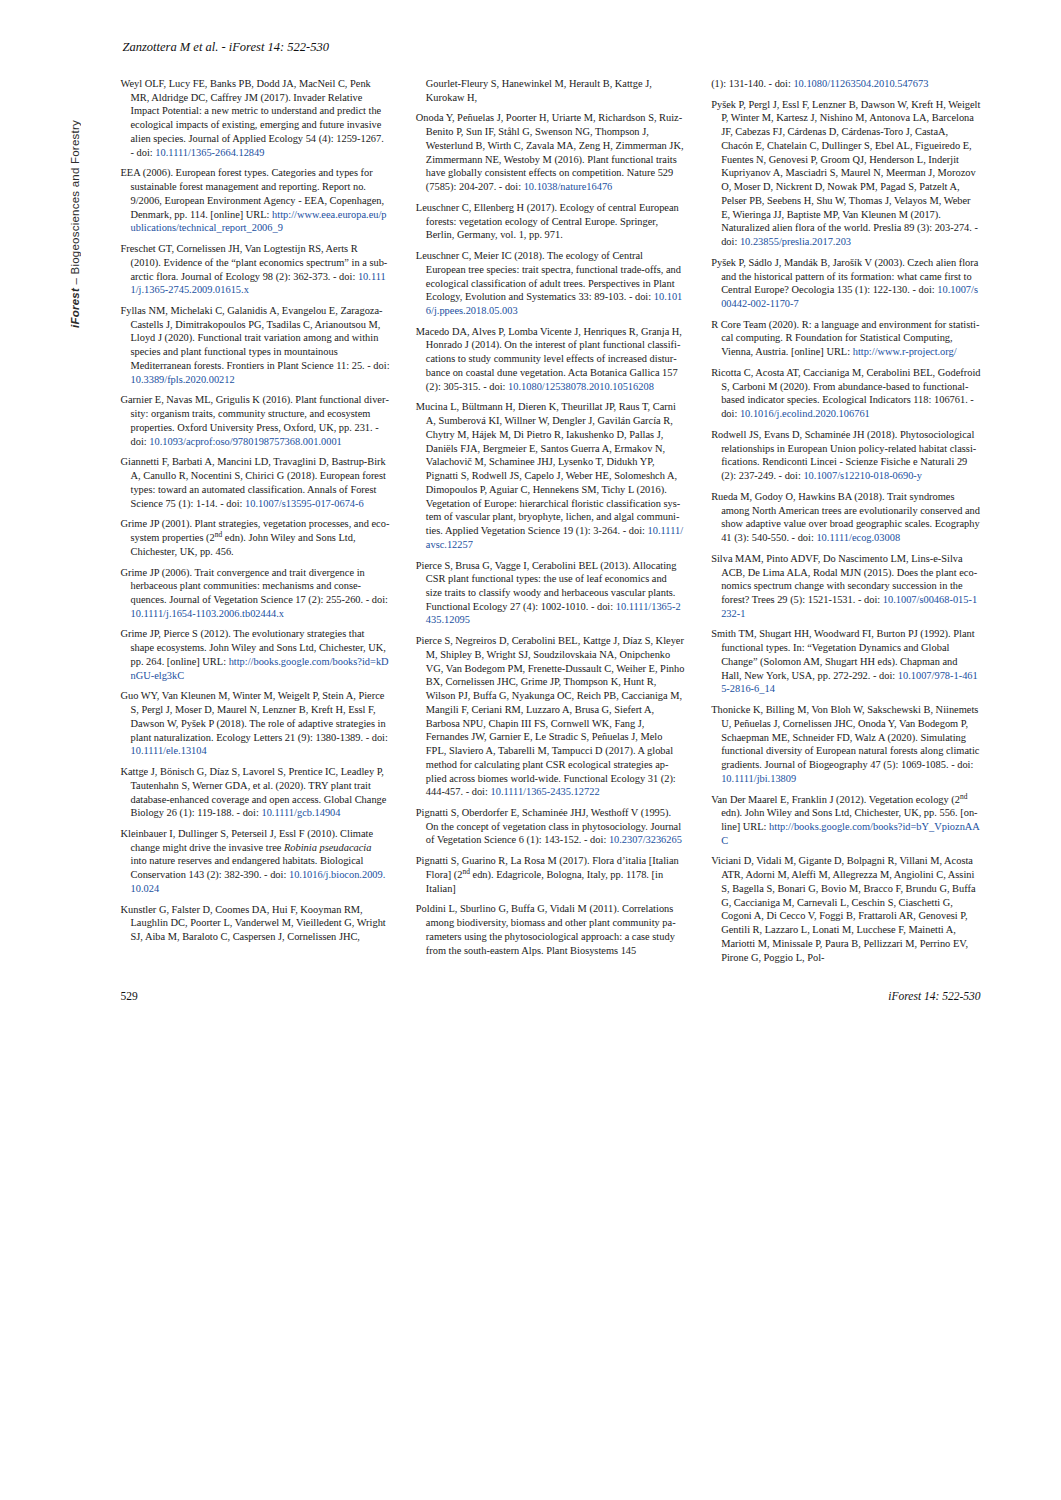iForest – Biogeosciences and Forestry
Zanzottera M et al. - iForest 14: 522-530
Weyl OLF, Lucy FE, Banks PB, Dodd JA, MacNeil C, Penk MR, Aldridge DC, Caffrey JM (2017). Invader Relative Impact Potential: a new metric to understand and predict the ecological impacts of existing, emerging and future invasive alien species. Journal of Applied Ecology 54 (4): 1259-1267. - doi: 10.1111/1365-2664.12849
EEA (2006). European forest types. Categories and types for sustainable forest management and reporting. Report no. 9/2006, European Environment Agency - EEA, Copenhagen, Denmark, pp. 114. [online] URL: http://www.eea.europa.eu/publications/technical_report_2006_9
Freschet GT, Cornelissen JH, Van Logtestijn RS, Aerts R (2010). Evidence of the “plant economics spectrum” in a subarctic flora. Journal of Ecology 98 (2): 362-373. - doi: 10.1111/j.1365-2745.2009.01615.x
Fyllas NM, Michelaki C, Galanidis A, Evangelou E, Zaragoza-Castells J, Dimitrakopoulos PG, Tsadilas C, Arianoutsou M, Lloyd J (2020). Functional trait variation among and within species and plant functional types in mountainous Mediterranean forests. Frontiers in Plant Science 11: 25. - doi: 10.3389/fpls.2020.00212
Garnier E, Navas ML, Grigulis K (2016). Plant functional diversity: organism traits, community structure, and ecosystem properties. Oxford University Press, Oxford, UK, pp. 231. - doi: 10.1093/acprof:oso/9780198757368.001.0001
Giannetti F, Barbati A, Mancini LD, Travaglini D, Bastrup-Birk A, Canullo R, Nocentini S, Chirici G (2018). European forest types: toward an automated classification. Annals of Forest Science 75 (1): 1-14. - doi: 10.1007/s13595-017-0674-6
Grime JP (2001). Plant strategies, vegetation processes, and ecosystem properties (2nd edn). John Wiley and Sons Ltd, Chichester, UK, pp. 456.
Grime JP (2006). Trait convergence and trait divergence in herbaceous plant communities: mechanisms and consequences. Journal of Vegetation Science 17 (2): 255-260. - doi: 10.1111/j.1654-1103.2006.tb02444.x
Grime JP, Pierce S (2012). The evolutionary strategies that shape ecosystems. John Wiley and Sons Ltd, Chichester, UK, pp. 264. [online] URL: http://books.google.com/books?id=kDnGU-elg3kC
Guo WY, Van Kleunen M, Winter M, Weigelt P, Stein A, Pierce S, Pergl J, Moser D, Maurel N, Lenzner B, Kreft H, Essl F, Dawson W, Pyšek P (2018). The role of adaptive strategies in plant naturalization. Ecology Letters 21 (9): 1380-1389. - doi: 10.1111/ele.13104
Kattge J, Bönisch G, Díaz S, Lavorel S, Prentice IC, Leadley P, Tautenhahn S, Werner GDA, et al. (2020). TRY plant trait database-enhanced coverage and open access. Global Change Biology 26 (1): 119-188. - doi: 10.1111/gcb.14904
Kleinbauer I, Dullinger S, Peterseil J, Essl F (2010). Climate change might drive the invasive tree Robinia pseudacacia into nature reserves and endangered habitats. Biological Conservation 143 (2): 382-390. - doi: 10.1016/j.biocon.2009.10.024
Kunstler G, Falster D, Coomes DA, Hui F, Kooyman RM, Laughlin DC, Poorter L, Vanderwel M, Vieilledent G, Wright SJ, Aiba M, Baraloto C, Caspersen J, Cornelissen JHC, Gourlet-Fleury S, Hanewinkel M, Herault B, Kattge J, Kurokaw H,
Onoda Y, Peñuelas J, Poorter H, Uriarte M, Richardson S, Ruiz-Benito P, Sun IF, Ståhl G, Swenson NG, Thompson J, Westerlund B, Wirth C, Zavala MA, Zeng H, Zimmerman JK, Zimmermann NE, Westoby M (2016). Plant functional traits have globally consistent effects on competition. Nature 529 (7585): 204-207. - doi: 10.1038/nature16476
Leuschner C, Ellenberg H (2017). Ecology of central European forests: vegetation ecology of Central Europe. Springer, Berlin, Germany, vol. 1, pp. 971.
Leuschner C, Meier IC (2018). The ecology of Central European tree species: trait spectra, functional trade-offs, and ecological classification of adult trees. Perspectives in Plant Ecology, Evolution and Systematics 33: 89-103. - doi: 10.1016/j.ppees.2018.05.003
Macedo DA, Alves P, Lomba Vicente J, Henriques R, Granja H, Honrado J (2014). On the interest of plant functional classifications to study community level effects of increased disturbance on coastal dune vegetation. Acta Botanica Gallica 157 (2): 305-315. - doi: 10.1080/12538078.2010.10516208
Mucina L, Bültmann H, Dieren K, Theurillat JP, Raus T, Carni A, Sumberová KI, Willner W, Dengler J, Gavilán García R, Chytry M, Hájek M, Di Pietro R, Iakushenko D, Pallas J, Daniëls FJA, Bergmeier E, Santos Guerra A, Ermakov N, Valachovič M, Schaminee JHJ, Lysenko T, Didukh YP, Pignatti S, Rodwell JS, Capelo J, Weber HE, Solomeshch A, Dimopoulos P, Aguiar C, Hennekens SM, Tichy L (2016). Vegetation of Europe: hierarchical floristic classification system of vascular plant, bryophyte, lichen, and algal communities. Applied Vegetation Science 19 (1): 3-264. - doi: 10.1111/avsc.12257
Pierce S, Brusa G, Vagge I, Cerabolini BEL (2013). Allocating CSR plant functional types: the use of leaf economics and size traits to classify woody and herbaceous vascular plants. Functional Ecology 27 (4): 1002-1010. - doi: 10.1111/1365-2435.12095
Pierce S, Negreiros D, Cerabolini BEL, Kattge J, Díaz S, Kleyer M, Shipley B, Wright SJ, Soudzilovskaia NA, Onipchenko VG, Van Bodegom PM, Frenette-Dussault C, Weiher E, Pinho BX, Cornelissen JHC, Grime JP, Thompson K, Hunt R, Wilson PJ, Buffa G, Nyakunga OC, Reich PB, Caccianiga M, Mangili F, Ceriani RM, Luzzaro A, Brusa G, Siefert A, Barbosa NPU, Chapin III FS, Cornwell WK, Fang J, Fernandes JW, Garnier E, Le Stradic S, Peñuelas J, Melo FPL, Slaviero A, Tabarelli M, Tampucci D (2017). A global method for calculating plant CSR ecological strategies applied across biomes world-wide. Functional Ecology 31 (2): 444-457. - doi: 10.1111/1365-2435.12722
Pignatti S, Oberdorfer E, Schaminée JHJ, Westhoff V (1995). On the concept of vegetation class in phytosociology. Journal of Vegetation Science 6 (1): 143-152. - doi: 10.2307/3236265
Pignatti S, Guarino R, La Rosa M (2017). Flora d’italia [Italian Flora] (2nd edn). Edagricole, Bologna, Italy, pp. 1178. [in Italian]
Poldini L, Sburlino G, Buffa G, Vidali M (2011). Correlations among biodiversity, biomass and other plant community parameters using the phytosociological approach: a case study from the south-eastern Alps. Plant Biosystems 145
(1): 131-140. - doi: 10.1080/11263504.2010.547673
Pyšek P, Pergl J, Essl F, Lenzner B, Dawson W, Kreft H, Weigelt P, Winter M, Kartesz J, Nishino M, Antonova LA, Barcelona JF, Cabezas FJ, Cárdenas D, Cárdenas-Toro J, CastaA, Chacón E, Chatelain C, Dullinger S, Ebel AL, Figueiredo E, Fuentes N, Genovesi P, Groom QJ, Henderson L, Inderjit Kupriyanov A, Masciadri S, Maurel N, Meerman J, Morozov O, Moser D, Nickrent D, Nowak PM, Pagad S, Patzelt A, Pelser PB, Seebens H, Shu W, Thomas J, Velayos M, Weber E, Wieringa JJ, Baptiste MP, Van Kleunen M (2017). Naturalized alien flora of the world. Preslia 89 (3): 203-274. - doi: 10.23855/preslia.2017.203
Pyšek P, Sádlo J, Mandák B, Jarošík V (2003). Czech alien flora and the historical pattern of its formation: what came first to Central Europe? Oecologia 135 (1): 122-130. - doi: 10.1007/s00442-002-1170-7
R Core Team (2020). R: a language and environment for statistical computing. R Foundation for Statistical Computing, Vienna, Austria. [online] URL: http://www.r-project.org/
Ricotta C, Acosta AT, Caccianiga M, Cerabolini BEL, Godefroid S, Carboni M (2020). From abundance-based to functional-based indicator species. Ecological Indicators 118: 106761. - doi: 10.1016/j.ecolind.2020.106761
Rodwell JS, Evans D, Schaminée JH (2018). Phytosociological relationships in European Union policy-related habitat classifications. Rendiconti Lincei - Scienze Fisiche e Naturali 29 (2): 237-249. - doi: 10.1007/s12210-018-0690-y
Rueda M, Godoy O, Hawkins BA (2018). Trait syndromes among North American trees are evolutionarily conserved and show adaptive value over broad geographic scales. Ecography 41 (3): 540-550. - doi: 10.1111/ecog.03008
Silva MAM, Pinto ADVF, Do Nascimento LM, Lins-e-Silva ACB, De Lima ALA, Rodal MJN (2015). Does the plant economics spectrum change with secondary succession in the forest? Trees 29 (5): 1521-1531. - doi: 10.1007/s00468-015-1232-1
Smith TM, Shugart HH, Woodward FI, Burton PJ (1992). Plant functional types. In: “Vegetation Dynamics and Global Change” (Solomon AM, Shugart HH eds). Chapman and Hall, New York, USA, pp. 272-292. - doi: 10.1007/978-1-4615-2816-6_14
Thonicke K, Billing M, Von Bloh W, Sakschewski B, Niinemets U, Peñuelas J, Cornelissen JHC, Onoda Y, Van Bodegom P, Schaepman ME, Schneider FD, Walz A (2020). Simulating functional diversity of European natural forests along climatic gradients. Journal of Biogeography 47 (5): 1069-1085. - doi: 10.1111/jbi.13809
Van Der Maarel E, Franklin J (2012). Vegetation ecology (2nd edn). John Wiley and Sons Ltd, Chichester, UK, pp. 556. [online] URL: http://books.google.com/books?id=bY_VpioznAAC
Viciani D, Vidali M, Gigante D, Bolpagni R, Villani M, Acosta ATR, Adorni M, Aleffi M, Allegrezza M, Angiolini C, Assini S, Bagella S, Bonari G, Bovio M, Bracco F, Brundu G, Buffa G, Caccianiga M, Carnevali L, Ceschin S, Ciaschetti G, Cogoni A, Di Cecco V, Foggi B, Frattaroli AR, Genovesi P, Gentili R, Lazzaro L, Lonati M, Lucchese F, Mainetti A, Mariotti M, Minissale P, Paura B, Pellizzari M, Perrino EV, Pirone G, Poggio L, Pol-
529 iForest 14: 522-530